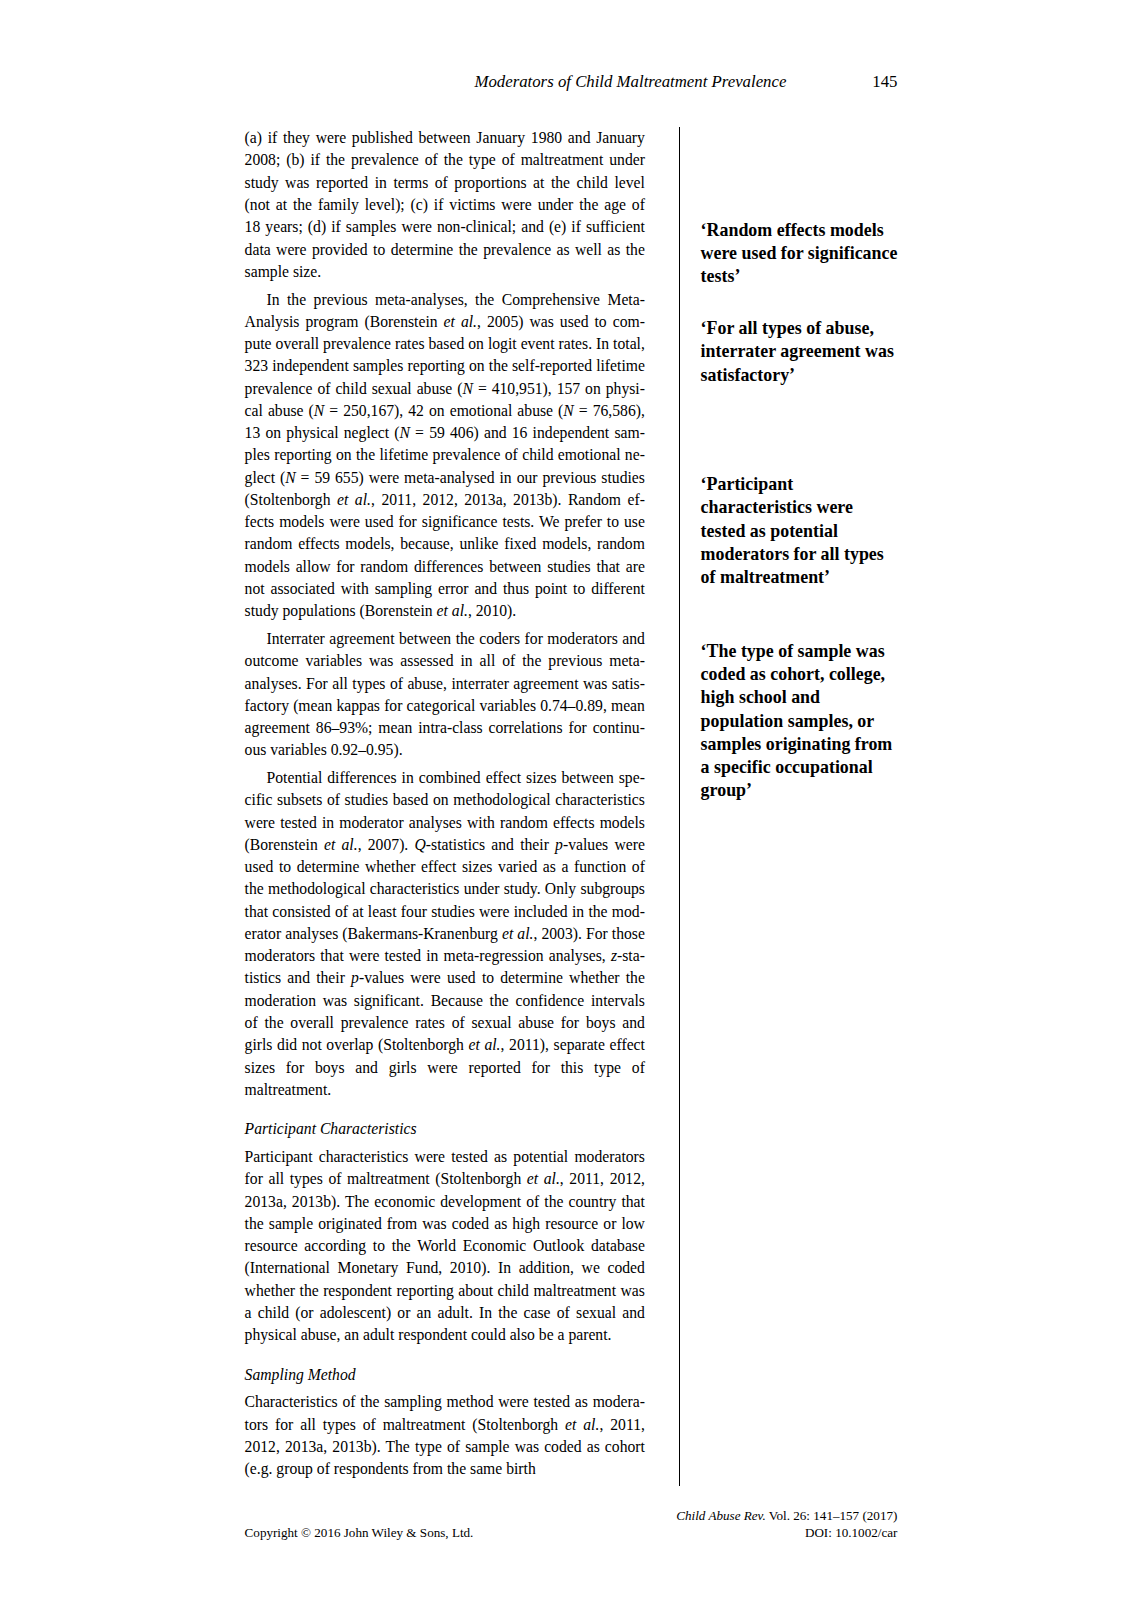Moderators of Child Maltreatment Prevalence
145
(a) if they were published between January 1980 and January 2008; (b) if the prevalence of the type of maltreatment under study was reported in terms of proportions at the child level (not at the family level); (c) if victims were under the age of 18 years; (d) if samples were non-clinical; and (e) if sufficient data were provided to determine the prevalence as well as the sample size.
In the previous meta-analyses, the Comprehensive Meta-Analysis program (Borenstein et al., 2005) was used to compute overall prevalence rates based on logit event rates. In total, 323 independent samples reporting on the self-reported lifetime prevalence of child sexual abuse (N = 410,951), 157 on physical abuse (N = 250,167), 42 on emotional abuse (N = 76,586), 13 on physical neglect (N = 59 406) and 16 independent samples reporting on the lifetime prevalence of child emotional neglect (N = 59 655) were meta-analysed in our previous studies (Stoltenborgh et al., 2011, 2012, 2013a, 2013b). Random effects models were used for significance tests. We prefer to use random effects models, because, unlike fixed models, random models allow for random differences between studies that are not associated with sampling error and thus point to different study populations (Borenstein et al., 2010).
Interrater agreement between the coders for moderators and outcome variables was assessed in all of the previous meta-analyses. For all types of abuse, interrater agreement was satisfactory (mean kappas for categorical variables 0.74–0.89, mean agreement 86–93%; mean intra-class correlations for continuous variables 0.92–0.95).
Potential differences in combined effect sizes between specific subsets of studies based on methodological characteristics were tested in moderator analyses with random effects models (Borenstein et al., 2007). Q-statistics and their p-values were used to determine whether effect sizes varied as a function of the methodological characteristics under study. Only subgroups that consisted of at least four studies were included in the moderator analyses (Bakermans-Kranenburg et al., 2003). For those moderators that were tested in meta-regression analyses, z-statistics and their p-values were used to determine whether the moderation was significant. Because the confidence intervals of the overall prevalence rates of sexual abuse for boys and girls did not overlap (Stoltenborgh et al., 2011), separate effect sizes for boys and girls were reported for this type of maltreatment.
Participant Characteristics
Participant characteristics were tested as potential moderators for all types of maltreatment (Stoltenborgh et al., 2011, 2012, 2013a, 2013b). The economic development of the country that the sample originated from was coded as high resource or low resource according to the World Economic Outlook database (International Monetary Fund, 2010). In addition, we coded whether the respondent reporting about child maltreatment was a child (or adolescent) or an adult. In the case of sexual and physical abuse, an adult respondent could also be a parent.
Sampling Method
Characteristics of the sampling method were tested as moderators for all types of maltreatment (Stoltenborgh et al., 2011, 2012, 2013a, 2013b). The type of sample was coded as cohort (e.g. group of respondents from the same birth
‘Random effects models were used for significance tests’
‘For all types of abuse, interrater agreement was satisfactory’
‘Participant characteristics were tested as potential moderators for all types of maltreatment’
‘The type of sample was coded as cohort, college, high school and population samples, or samples originating from a specific occupational group’
Copyright © 2016 John Wiley & Sons, Ltd.
Child Abuse Rev. Vol. 26: 141–157 (2017)
DOI: 10.1002/car